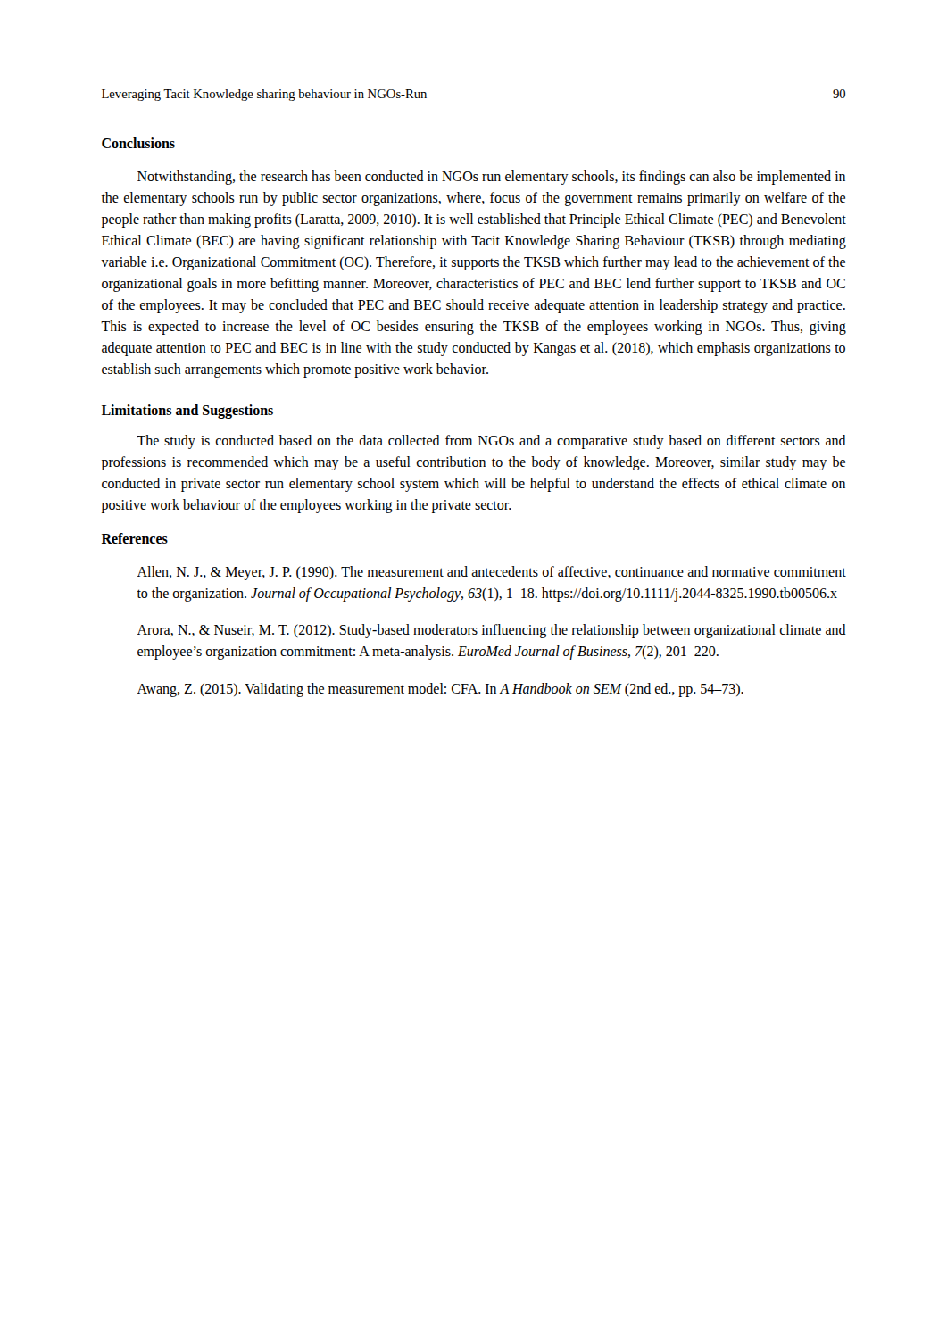Leveraging Tacit Knowledge sharing behaviour in NGOs-Run 90
Conclusions
Notwithstanding, the research has been conducted in NGOs run elementary schools, its findings can also be implemented in the elementary schools run by public sector organizations, where, focus of the government remains primarily on welfare of the people rather than making profits (Laratta, 2009, 2010). It is well established that Principle Ethical Climate (PEC) and Benevolent Ethical Climate (BEC) are having significant relationship with Tacit Knowledge Sharing Behaviour (TKSB) through mediating variable i.e. Organizational Commitment (OC). Therefore, it supports the TKSB which further may lead to the achievement of the organizational goals in more befitting manner. Moreover, characteristics of PEC and BEC lend further support to TKSB and OC of the employees. It may be concluded that PEC and BEC should receive adequate attention in leadership strategy and practice. This is expected to increase the level of OC besides ensuring the TKSB of the employees working in NGOs. Thus, giving adequate attention to PEC and BEC is in line with the study conducted by Kangas et al. (2018), which emphasis organizations to establish such arrangements which promote positive work behavior.
Limitations and Suggestions
The study is conducted based on the data collected from NGOs and a comparative study based on different sectors and professions is recommended which may be a useful contribution to the body of knowledge. Moreover, similar study may be conducted in private sector run elementary school system which will be helpful to understand the effects of ethical climate on positive work behaviour of the employees working in the private sector.
References
Allen, N. J., & Meyer, J. P. (1990). The measurement and antecedents of affective, continuance and normative commitment to the organization. Journal of Occupational Psychology, 63(1), 1–18. https://doi.org/10.1111/j.2044-8325.1990.tb00506.x
Arora, N., & Nuseir, M. T. (2012). Study-based moderators influencing the relationship between organizational climate and employee’s organization commitment: A meta-analysis. EuroMed Journal of Business, 7(2), 201–220.
Awang, Z. (2015). Validating the measurement model: CFA. In A Handbook on SEM (2nd ed., pp. 54–73).